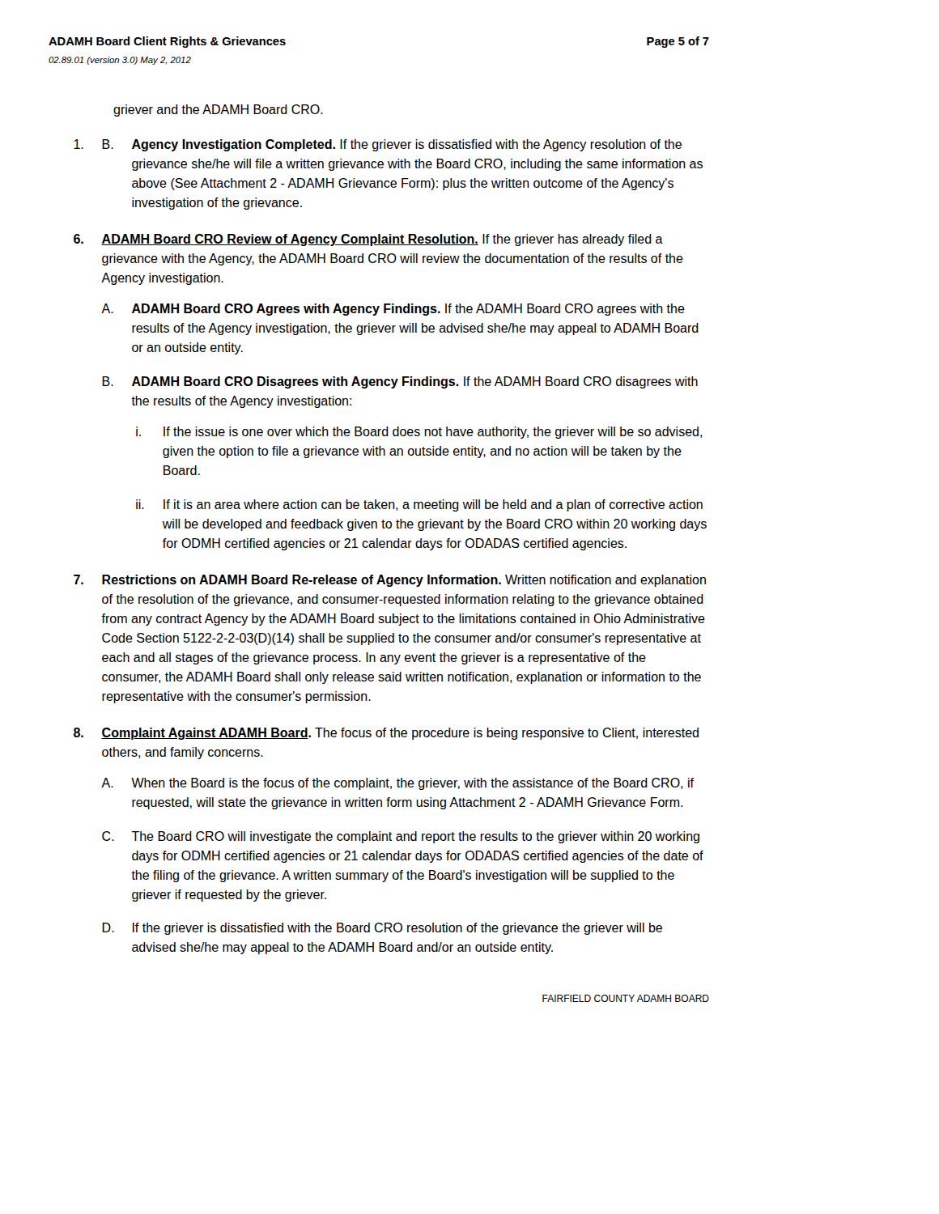ADAMH Board Client Rights & Grievances
02.89.01 (version 3.0) May 2, 2012
Page 5 of 7
griever and the ADAMH Board CRO.
Agency Investigation Completed. If the griever is dissatisfied with the Agency resolution of the grievance she/he will file a written grievance with the Board CRO, including the same information as above (See Attachment 2 - ADAMH Grievance Form): plus the written outcome of the Agency's investigation of the grievance.
ADAMH Board CRO Review of Agency Complaint Resolution. If the griever has already filed a grievance with the Agency, the ADAMH Board CRO will review the documentation of the results of the Agency investigation.
ADAMH Board CRO Agrees with Agency Findings. If the ADAMH Board CRO agrees with the results of the Agency investigation, the griever will be advised she/he may appeal to ADAMH Board or an outside entity.
ADAMH Board CRO Disagrees with Agency Findings. If the ADAMH Board CRO disagrees with the results of the Agency investigation:
If the issue is one over which the Board does not have authority, the griever will be so advised, given the option to file a grievance with an outside entity, and no action will be taken by the Board.
If it is an area where action can be taken, a meeting will be held and a plan of corrective action will be developed and feedback given to the grievant by the Board CRO within 20 working days for ODMH certified agencies or 21 calendar days for ODADAS certified agencies.
Restrictions on ADAMH Board Re-release of Agency Information. Written notification and explanation of the resolution of the grievance, and consumer-requested information relating to the grievance obtained from any contract Agency by the ADAMH Board subject to the limitations contained in Ohio Administrative Code Section 5122-2-2-03(D)(14) shall be supplied to the consumer and/or consumer's representative at each and all stages of the grievance process. In any event the griever is a representative of the consumer, the ADAMH Board shall only release said written notification, explanation or information to the representative with the consumer's permission.
Complaint Against ADAMH Board. The focus of the procedure is being responsive to Client, interested others, and family concerns.
When the Board is the focus of the complaint, the griever, with the assistance of the Board CRO, if requested, will state the grievance in written form using Attachment 2 - ADAMH Grievance Form.
The Board CRO will investigate the complaint and report the results to the griever within 20 working days for ODMH certified agencies or 21 calendar days for ODADAS certified agencies of the date of the filing of the grievance. A written summary of the Board's investigation will be supplied to the griever if requested by the griever.
If the griever is dissatisfied with the Board CRO resolution of the grievance the griever will be advised she/he may appeal to the ADAMH Board and/or an outside entity.
FAIRFIELD COUNTY ADAMH BOARD